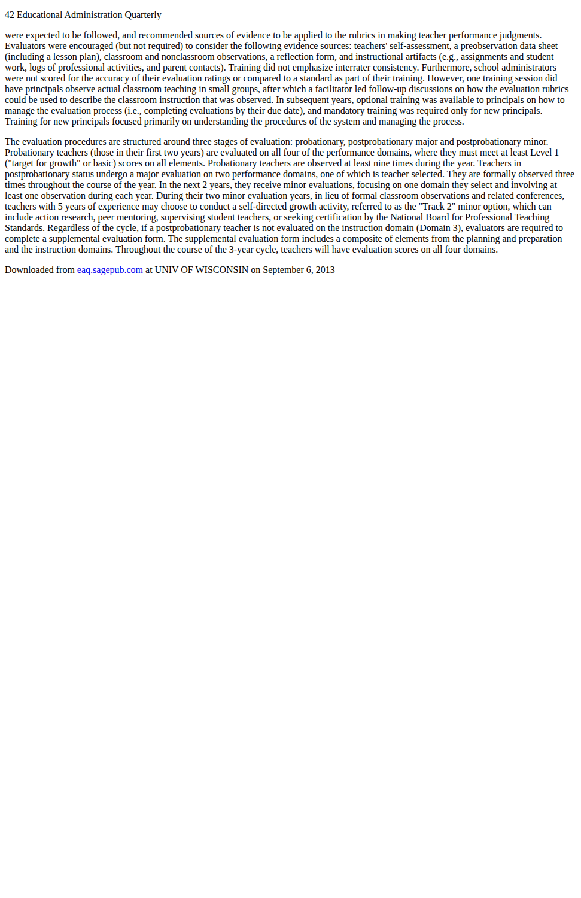42 Educational Administration Quarterly
were expected to be followed, and recommended sources of evidence to be applied to the rubrics in making teacher performance judgments. Evaluators were encouraged (but not required) to consider the following evidence sources: teachers' self-assessment, a preobservation data sheet (including a lesson plan), classroom and nonclassroom observations, a reflection form, and instructional artifacts (e.g., assignments and student work, logs of professional activities, and parent contacts). Training did not emphasize interrater consistency. Furthermore, school administrators were not scored for the accuracy of their evaluation ratings or compared to a standard as part of their training. However, one training session did have principals observe actual classroom teaching in small groups, after which a facilitator led follow-up discussions on how the evaluation rubrics could be used to describe the classroom instruction that was observed. In subsequent years, optional training was available to principals on how to manage the evaluation process (i.e., completing evaluations by their due date), and mandatory training was required only for new principals. Training for new principals focused primarily on understanding the procedures of the system and managing the process.
The evaluation procedures are structured around three stages of evaluation: probationary, postprobationary major and postprobationary minor. Probationary teachers (those in their first two years) are evaluated on all four of the performance domains, where they must meet at least Level 1 ("target for growth" or basic) scores on all elements. Probationary teachers are observed at least nine times during the year. Teachers in postprobationary status undergo a major evaluation on two performance domains, one of which is teacher selected. They are formally observed three times throughout the course of the year. In the next 2 years, they receive minor evaluations, focusing on one domain they select and involving at least one observation during each year. During their two minor evaluation years, in lieu of formal classroom observations and related conferences, teachers with 5 years of experience may choose to conduct a self-directed growth activity, referred to as the "Track 2" minor option, which can include action research, peer mentoring, supervising student teachers, or seeking certification by the National Board for Professional Teaching Standards. Regardless of the cycle, if a postprobationary teacher is not evaluated on the instruction domain (Domain 3), evaluators are required to complete a supplemental evaluation form. The supplemental evaluation form includes a composite of elements from the planning and preparation and the instruction domains. Throughout the course of the 3-year cycle, teachers will have evaluation scores on all four domains.
Downloaded from eaq.sagepub.com at UNIV OF WISCONSIN on September 6, 2013